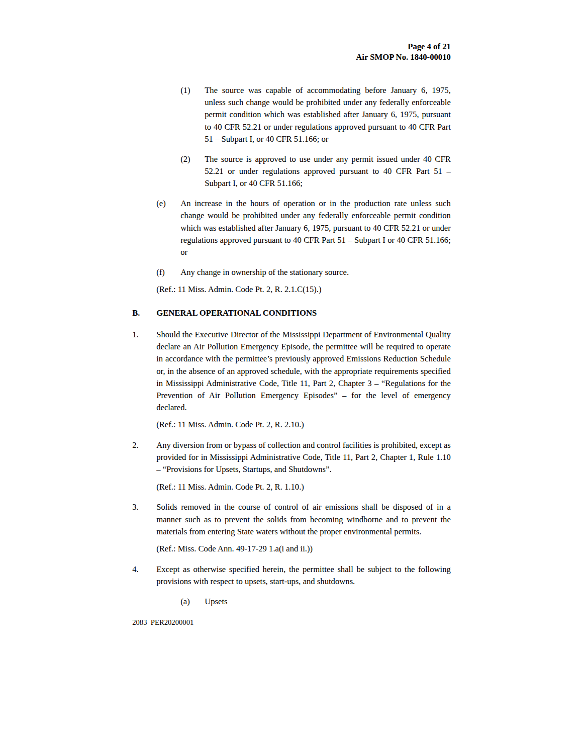Page 4 of 21
Air SMOP No. 1840-00010
(1)
The source was capable of accommodating before January 6, 1975, unless such change would be prohibited under any federally enforceable permit condition which was established after January 6, 1975, pursuant to 40 CFR 52.21 or under regulations approved pursuant to 40 CFR Part 51 – Subpart I, or 40 CFR 51.166; or
(2)
The source is approved to use under any permit issued under 40 CFR 52.21 or under regulations approved pursuant to 40 CFR Part 51 – Subpart I, or 40 CFR 51.166;
(e)
An increase in the hours of operation or in the production rate unless such change would be prohibited under any federally enforceable permit condition which was established after January 6, 1975, pursuant to 40 CFR 52.21 or under regulations approved pursuant to 40 CFR Part 51 – Subpart I or 40 CFR 51.166; or
(f)
Any change in ownership of the stationary source.
(Ref.: 11 Miss. Admin. Code Pt. 2, R. 2.1.C(15).)
B.
GENERAL OPERATIONAL CONDITIONS
1.
Should the Executive Director of the Mississippi Department of Environmental Quality declare an Air Pollution Emergency Episode, the permittee will be required to operate in accordance with the permittee’s previously approved Emissions Reduction Schedule or, in the absence of an approved schedule, with the appropriate requirements specified in Mississippi Administrative Code, Title 11, Part 2, Chapter 3 – “Regulations for the Prevention of Air Pollution Emergency Episodes” – for the level of emergency declared.
(Ref.: 11 Miss. Admin. Code Pt. 2, R. 2.10.)
2.
Any diversion from or bypass of collection and control facilities is prohibited, except as provided for in Mississippi Administrative Code, Title 11, Part 2, Chapter 1, Rule 1.10 – “Provisions for Upsets, Startups, and Shutdowns”.
(Ref.: 11 Miss. Admin. Code Pt. 2, R. 1.10.)
3.
Solids removed in the course of control of air emissions shall be disposed of in a manner such as to prevent the solids from becoming windborne and to prevent the materials from entering State waters without the proper environmental permits.
(Ref.: Miss. Code Ann. 49-17-29 1.a(i and ii.))
4.
Except as otherwise specified herein, the permittee shall be subject to the following provisions with respect to upsets, start-ups, and shutdowns.
(a)
Upsets
2083 PER20200001